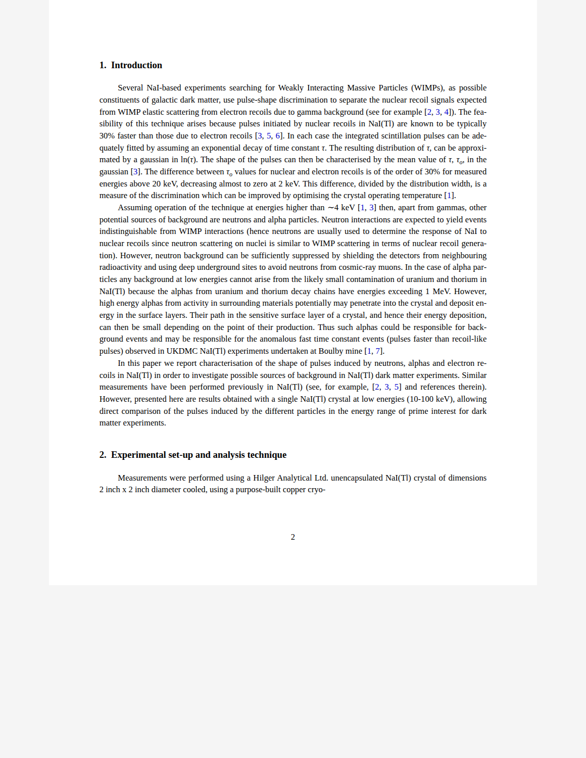1. Introduction
Several NaI-based experiments searching for Weakly Interacting Massive Particles (WIMPs), as possible constituents of galactic dark matter, use pulse-shape discrimination to separate the nuclear recoil signals expected from WIMP elastic scattering from electron recoils due to gamma background (see for example [2, 3, 4]). The feasibility of this technique arises because pulses initiated by nuclear recoils in NaI(Tl) are known to be typically 30% faster than those due to electron recoils [3, 5, 6]. In each case the integrated scintillation pulses can be adequately fitted by assuming an exponential decay of time constant τ. The resulting distribution of τ, can be approximated by a gaussian in ln(τ). The shape of the pulses can then be characterised by the mean value of τ, τo, in the gaussian [3]. The difference between τo values for nuclear and electron recoils is of the order of 30% for measured energies above 20 keV, decreasing almost to zero at 2 keV. This difference, divided by the distribution width, is a measure of the discrimination which can be improved by optimising the crystal operating temperature [1].
Assuming operation of the technique at energies higher than ∼4 keV [1, 3] then, apart from gammas, other potential sources of background are neutrons and alpha particles. Neutron interactions are expected to yield events indistinguishable from WIMP interactions (hence neutrons are usually used to determine the response of NaI to nuclear recoils since neutron scattering on nuclei is similar to WIMP scattering in terms of nuclear recoil generation). However, neutron background can be sufficiently suppressed by shielding the detectors from neighbouring radioactivity and using deep underground sites to avoid neutrons from cosmic-ray muons. In the case of alpha particles any background at low energies cannot arise from the likely small contamination of uranium and thorium in NaI(Tl) because the alphas from uranium and thorium decay chains have energies exceeding 1 MeV. However, high energy alphas from activity in surrounding materials potentially may penetrate into the crystal and deposit energy in the surface layers. Their path in the sensitive surface layer of a crystal, and hence their energy deposition, can then be small depending on the point of their production. Thus such alphas could be responsible for background events and may be responsible for the anomalous fast time constant events (pulses faster than recoil-like pulses) observed in UKDMC NaI(Tl) experiments undertaken at Boulby mine [1, 7].
In this paper we report characterisation of the shape of pulses induced by neutrons, alphas and electron recoils in NaI(Tl) in order to investigate possible sources of background in NaI(Tl) dark matter experiments. Similar measurements have been performed previously in NaI(Tl) (see, for example, [2, 3, 5] and references therein). However, presented here are results obtained with a single NaI(Tl) crystal at low energies (10-100 keV), allowing direct comparison of the pulses induced by the different particles in the energy range of prime interest for dark matter experiments.
2. Experimental set-up and analysis technique
Measurements were performed using a Hilger Analytical Ltd. unencapsulated NaI(Tl) crystal of dimensions 2 inch x 2 inch diameter cooled, using a purpose-built copper cryo-
2